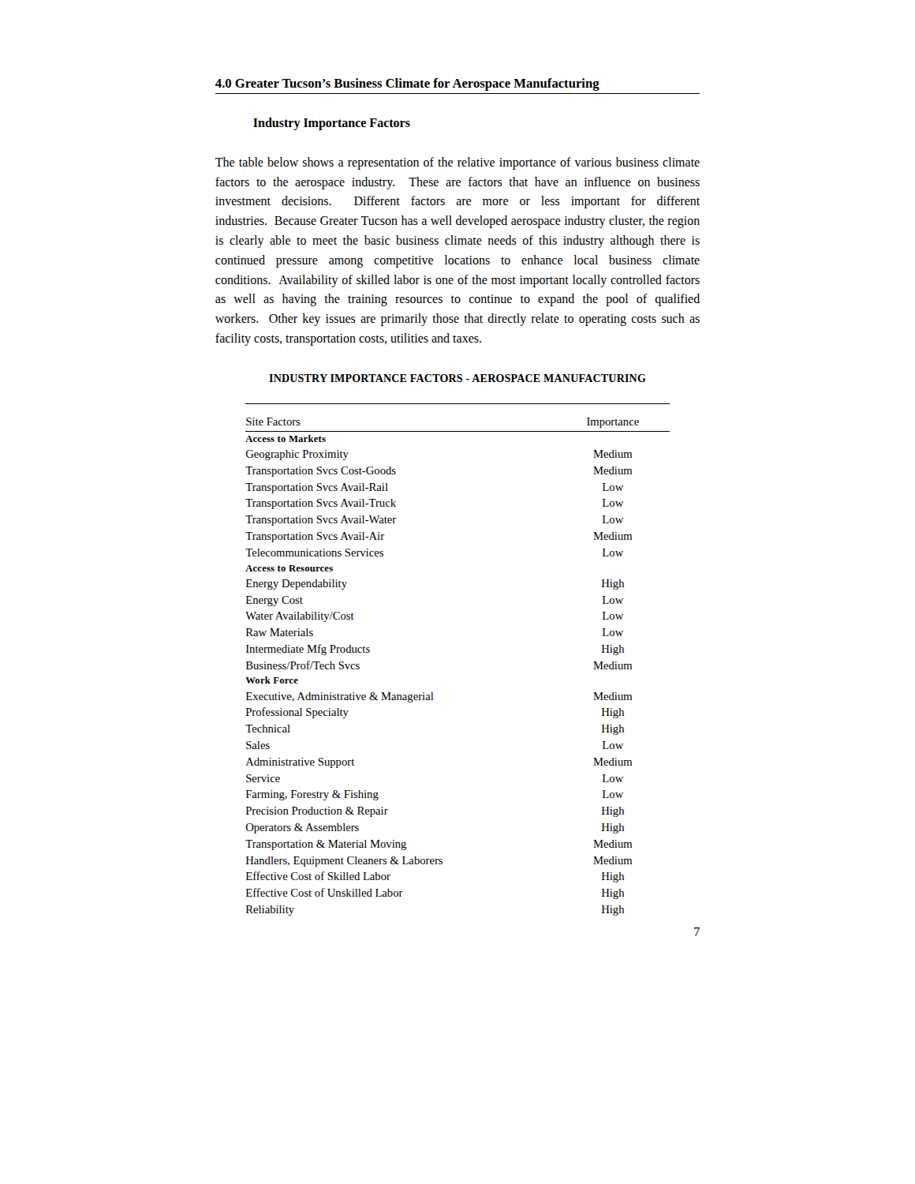4.0 Greater Tucson’s Business Climate for Aerospace Manufacturing
Industry Importance Factors
The table below shows a representation of the relative importance of various business climate factors to the aerospace industry. These are factors that have an influence on business investment decisions. Different factors are more or less important for different industries. Because Greater Tucson has a well developed aerospace industry cluster, the region is clearly able to meet the basic business climate needs of this industry although there is continued pressure among competitive locations to enhance local business climate conditions. Availability of skilled labor is one of the most important locally controlled factors as well as having the training resources to continue to expand the pool of qualified workers. Other key issues are primarily those that directly relate to operating costs such as facility costs, transportation costs, utilities and taxes.
INDUSTRY IMPORTANCE FACTORS - AEROSPACE MANUFACTURING
| Site Factors | Importance |
| Access to Markets | |
| Geographic Proximity | Medium |
| Transportation Svcs Cost-Goods | Medium |
| Transportation Svcs Avail-Rail | Low |
| Transportation Svcs Avail-Truck | Low |
| Transportation Svcs Avail-Water | Low |
| Transportation Svcs Avail-Air | Medium |
| Telecommunications Services | Low |
| Access to Resources | |
| Energy Dependability | High |
| Energy Cost | Low |
| Water Availability/Cost | Low |
| Raw Materials | Low |
| Intermediate Mfg Products | High |
| Business/Prof/Tech Svcs | Medium |
| Work Force | |
| Executive, Administrative & Managerial | Medium |
| Professional Specialty | High |
| Technical | High |
| Sales | Low |
| Administrative Support | Medium |
| Service | Low |
| Farming, Forestry & Fishing | Low |
| Precision Production & Repair | High |
| Operators & Assemblers | High |
| Transportation & Material Moving | Medium |
| Handlers, Equipment Cleaners & Laborers | Medium |
| Effective Cost of Skilled Labor | High |
| Effective Cost of Unskilled Labor | High |
| Reliability | High |
7